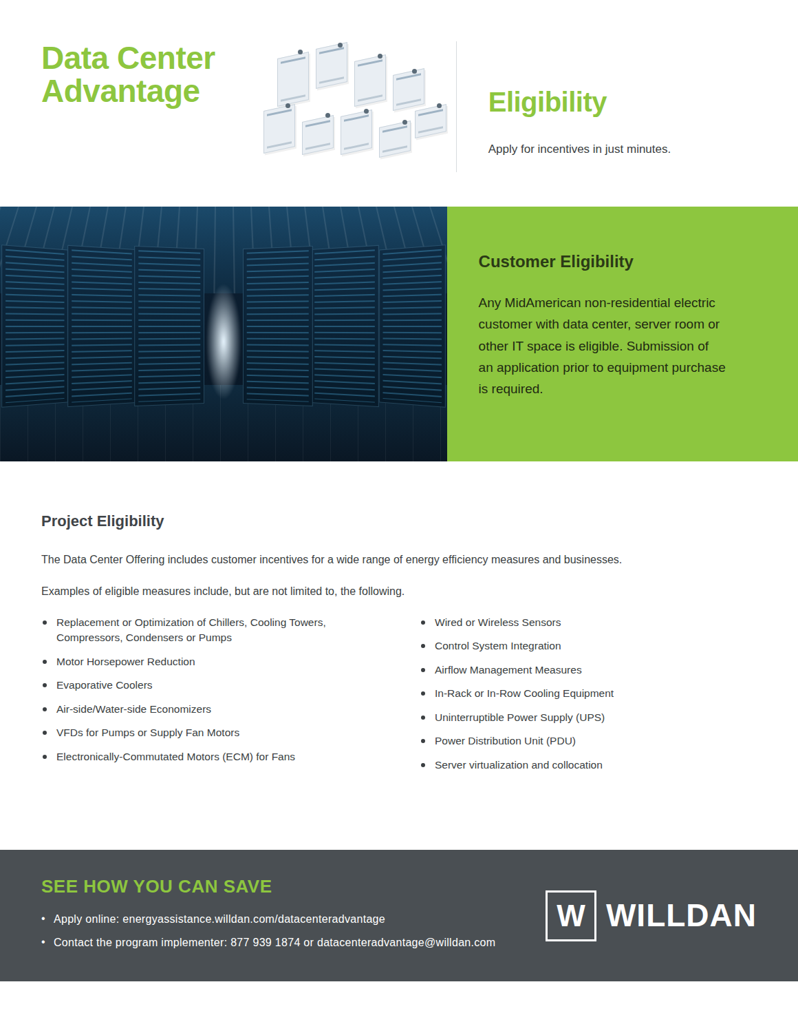Data Center
Advantage
Eligibility
Apply for incentives in just minutes.
Customer Eligibility
Any MidAmerican non-residential electric customer with data center, server room or other IT space is eligible. Submission of an application prior to equipment purchase is required.
Project Eligibility
The Data Center Offering includes customer incentives for a wide range of energy efficiency measures and businesses.
Examples of eligible measures include, but are not limited to, the following.
Replacement or Optimization of Chillers, Cooling Towers, Compressors, Condensers or Pumps
Motor Horsepower Reduction
Evaporative Coolers
Air-side/Water-side Economizers
VFDs for Pumps or Supply Fan Motors
Electronically-Commutated Motors (ECM) for Fans
Wired or Wireless Sensors
Control System Integration
Airflow Management Measures
In-Rack or In-Row Cooling Equipment
Uninterruptible Power Supply (UPS)
Power Distribution Unit (PDU)
Server virtualization and collocation
SEE HOW YOU CAN SAVE
Apply online: energyassistance.willdan.com/datacenteradvantage
Contact the program implementer: 877 939 1874 or datacenteradvantage@willdan.com
W
WILLDAN